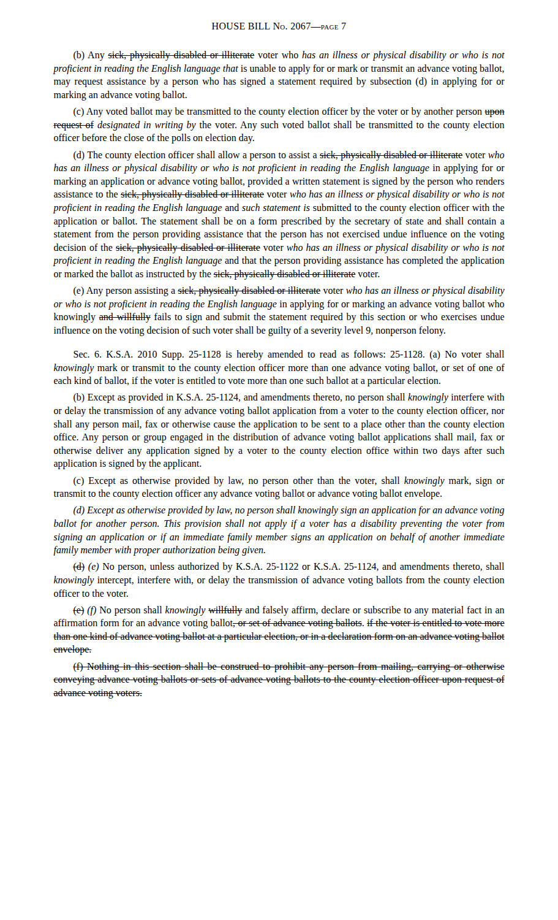HOUSE BILL No. 2067—page 7
(b) Any sick, physically disabled or illiterate voter who has an illness or physical disability or who is not proficient in reading the English language that is unable to apply for or mark or transmit an advance voting ballot, may request assistance by a person who has signed a statement required by subsection (d) in applying for or marking an advance voting ballot.
(c) Any voted ballot may be transmitted to the county election officer by the voter or by another person upon request of designated in writing by the voter. Any such voted ballot shall be transmitted to the county election officer before the close of the polls on election day.
(d) The county election officer shall allow a person to assist a sick, physically disabled or illiterate voter who has an illness or physical disability or who is not proficient in reading the English language in applying for or marking an application or advance voting ballot, provided a written statement is signed by the person who renders assistance to the sick, physically disabled or illiterate voter who has an illness or physical disability or who is not proficient in reading the English language and such statement is submitted to the county election officer with the application or ballot. The statement shall be on a form prescribed by the secretary of state and shall contain a statement from the person providing assistance that the person has not exercised undue influence on the voting decision of the sick, physically disabled or illiterate voter who has an illness or physical disability or who is not proficient in reading the English language and that the person providing assistance has completed the application or marked the ballot as instructed by the sick, physically disabled or illiterate voter.
(e) Any person assisting a sick, physically disabled or illiterate voter who has an illness or physical disability or who is not proficient in reading the English language in applying for or marking an advance voting ballot who knowingly and willfully fails to sign and submit the statement required by this section or who exercises undue influence on the voting decision of such voter shall be guilty of a severity level 9, nonperson felony.
Sec. 6. K.S.A. 2010 Supp. 25-1128 is hereby amended to read as follows: 25-1128. (a) No voter shall knowingly mark or transmit to the county election officer more than one advance voting ballot, or set of one of each kind of ballot, if the voter is entitled to vote more than one such ballot at a particular election.
(b) Except as provided in K.S.A. 25-1124, and amendments thereto, no person shall knowingly interfere with or delay the transmission of any advance voting ballot application from a voter to the county election officer, nor shall any person mail, fax or otherwise cause the application to be sent to a place other than the county election office. Any person or group engaged in the distribution of advance voting ballot applications shall mail, fax or otherwise deliver any application signed by a voter to the county election office within two days after such application is signed by the applicant.
(c) Except as otherwise provided by law, no person other than the voter, shall knowingly mark, sign or transmit to the county election officer any advance voting ballot or advance voting ballot envelope.
(d) Except as otherwise provided by law, no person shall knowingly sign an application for an advance voting ballot for another person. This provision shall not apply if a voter has a disability preventing the voter from signing an application or if an immediate family member signs an application on behalf of another immediate family member with proper authorization being given.
(d) (e) No person, unless authorized by K.S.A. 25-1122 or K.S.A. 25-1124, and amendments thereto, shall knowingly intercept, interfere with, or delay the transmission of advance voting ballots from the county election officer to the voter.
(e) (f) No person shall knowingly willfully and falsely affirm, declare or subscribe to any material fact in an affirmation form for an advance voting ballot, or set of advance voting ballots. if the voter is entitled to vote more than one kind of advance voting ballot at a particular election, or in a declaration form on an advance voting ballot envelope.
(f) Nothing in this section shall be construed to prohibit any person from mailing, carrying or otherwise conveying advance voting ballots or sets of advance voting ballots to the county election officer upon request of advance voting voters.